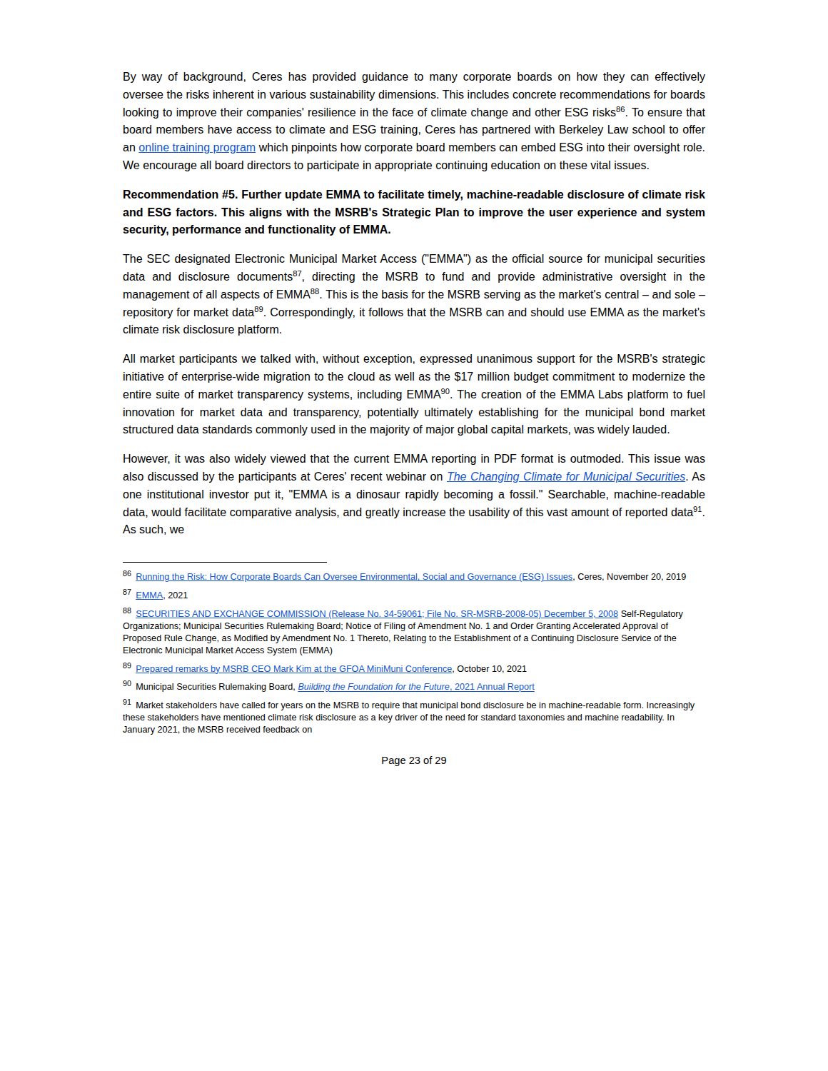By way of background, Ceres has provided guidance to many corporate boards on how they can effectively oversee the risks inherent in various sustainability dimensions. This includes concrete recommendations for boards looking to improve their companies' resilience in the face of climate change and other ESG risks86. To ensure that board members have access to climate and ESG training, Ceres has partnered with Berkeley Law school to offer an online training program which pinpoints how corporate board members can embed ESG into their oversight role. We encourage all board directors to participate in appropriate continuing education on these vital issues.
Recommendation #5. Further update EMMA to facilitate timely, machine-readable disclosure of climate risk and ESG factors. This aligns with the MSRB's Strategic Plan to improve the user experience and system security, performance and functionality of EMMA.
The SEC designated Electronic Municipal Market Access ("EMMA") as the official source for municipal securities data and disclosure documents87, directing the MSRB to fund and provide administrative oversight in the management of all aspects of EMMA88. This is the basis for the MSRB serving as the market's central – and sole – repository for market data89. Correspondingly, it follows that the MSRB can and should use EMMA as the market's climate risk disclosure platform.
All market participants we talked with, without exception, expressed unanimous support for the MSRB's strategic initiative of enterprise-wide migration to the cloud as well as the $17 million budget commitment to modernize the entire suite of market transparency systems, including EMMA90. The creation of the EMMA Labs platform to fuel innovation for market data and transparency, potentially ultimately establishing for the municipal bond market structured data standards commonly used in the majority of major global capital markets, was widely lauded.
However, it was also widely viewed that the current EMMA reporting in PDF format is outmoded. This issue was also discussed by the participants at Ceres' recent webinar on The Changing Climate for Municipal Securities. As one institutional investor put it, "EMMA is a dinosaur rapidly becoming a fossil." Searchable, machine-readable data, would facilitate comparative analysis, and greatly increase the usability of this vast amount of reported data91. As such, we
86 Running the Risk: How Corporate Boards Can Oversee Environmental, Social and Governance (ESG) Issues, Ceres, November 20, 2019
87 EMMA, 2021
88 SECURITIES AND EXCHANGE COMMISSION (Release No. 34-59061; File No. SR-MSRB-2008-05) December 5, 2008 Self-Regulatory Organizations; Municipal Securities Rulemaking Board; Notice of Filing of Amendment No. 1 and Order Granting Accelerated Approval of Proposed Rule Change, as Modified by Amendment No. 1 Thereto, Relating to the Establishment of a Continuing Disclosure Service of the Electronic Municipal Market Access System (EMMA)
89 Prepared remarks by MSRB CEO Mark Kim at the GFOA MiniMuni Conference, October 10, 2021
90 Municipal Securities Rulemaking Board, Building the Foundation for the Future, 2021 Annual Report
91 Market stakeholders have called for years on the MSRB to require that municipal bond disclosure be in machine-readable form. Increasingly these stakeholders have mentioned climate risk disclosure as a key driver of the need for standard taxonomies and machine readability. In January 2021, the MSRB received feedback on
Page 23 of 29